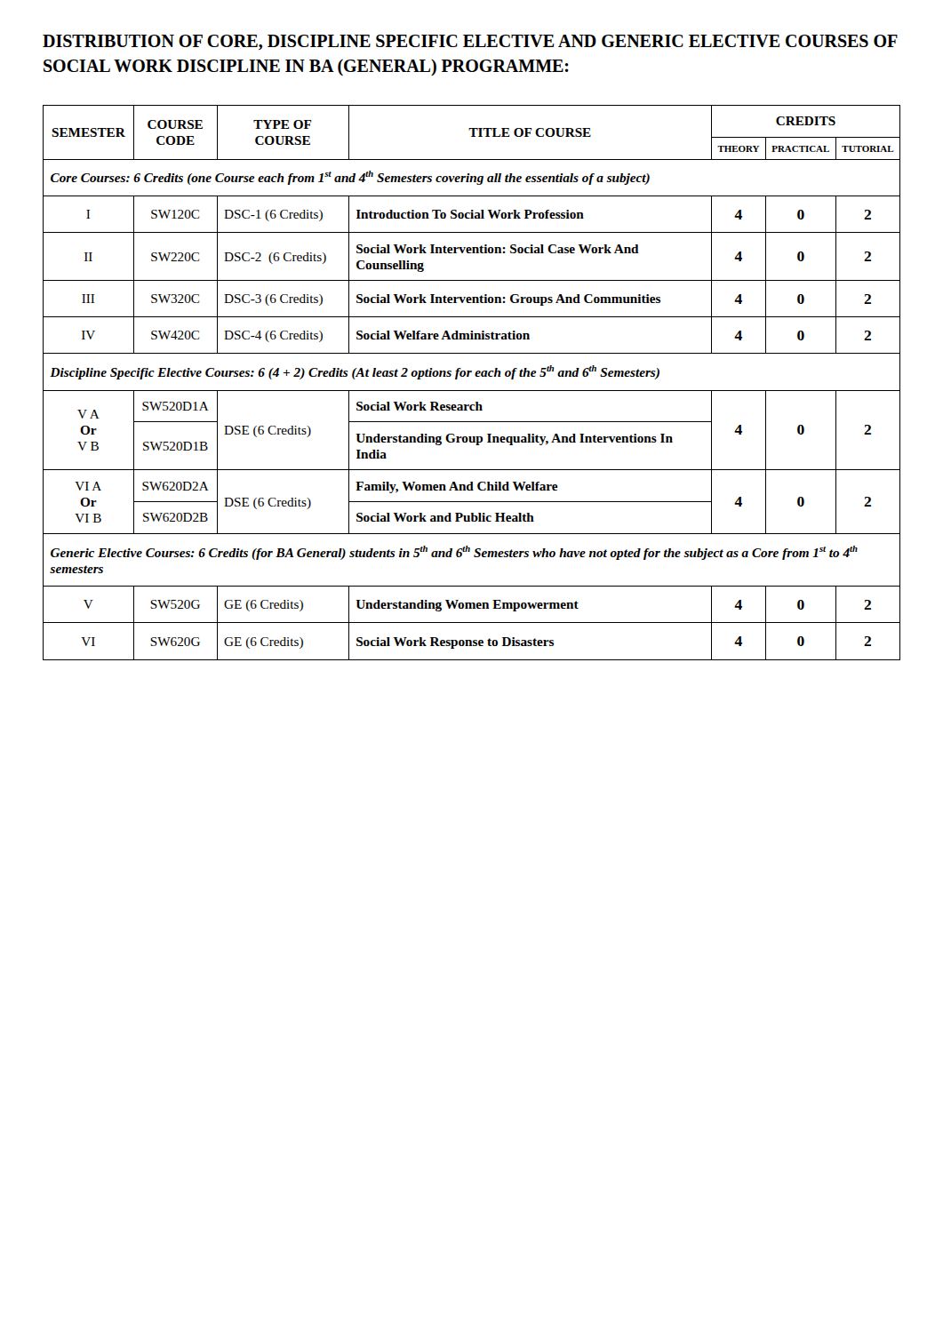DISTRIBUTION OF CORE, DISCIPLINE SPECIFIC ELECTIVE AND GENERIC ELECTIVE COURSES OF SOCIAL WORK DISCIPLINE IN BA (GENERAL) PROGRAMME:
| Semester | Course Code | Type of Course | Title of Course | Credits |
| --- | --- | --- | --- | --- |
| Theory | Practical | Tutorial |
| Core Courses: 6 Credits (one Course each from 1 st and 4 th Semesters covering all the essentials of a subject) |
| I | SW120C | DSC-1 (6 Credits) | Introduction To Social Work Profession | 4 | 0 | 2 |
| II | SW220C | DSC-2 (6 Credits) | Social Work Intervention: Social Case Work And Counselling | 4 | 0 | 2 |
| III | SW320C | DSC-3 (6 Credits) | Social Work Intervention: Groups And Communities | 4 | 0 | 2 |
| IV | SW420C | DSC-4 (6 Credits) | Social Welfare Administration | 4 | 0 | 2 |
| Discipline Specific Elective Courses: 6 (4 + 2) Credits (At least 2 options for each of the 5 th and 6 th Semesters) |
| V A Or V B | SW520D1A | DSE (6 Credits) | Social Work Research | 4 | 0 | 2 |
| SW520D1B | Understanding Group Inequality, And Interventions In India |
| VI A Or VI B | SW620D2A | DSE (6 Credits) | Family, Women And Child Welfare | 4 | 0 | 2 |
| SW620D2B | Social Work and Public Health |
| Generic Elective Courses: 6 Credits (for BA General) students in 5 th and 6 th Semesters who have not opted for the subject as a Core from 1 st to 4 th semesters |
| V | SW520G | GE (6 Credits) | Understanding Women Empowerment | 4 | 0 | 2 |
| VI | SW620G | GE (6 Credits) | Social Work Response to Disasters | 4 | 0 | 2 |